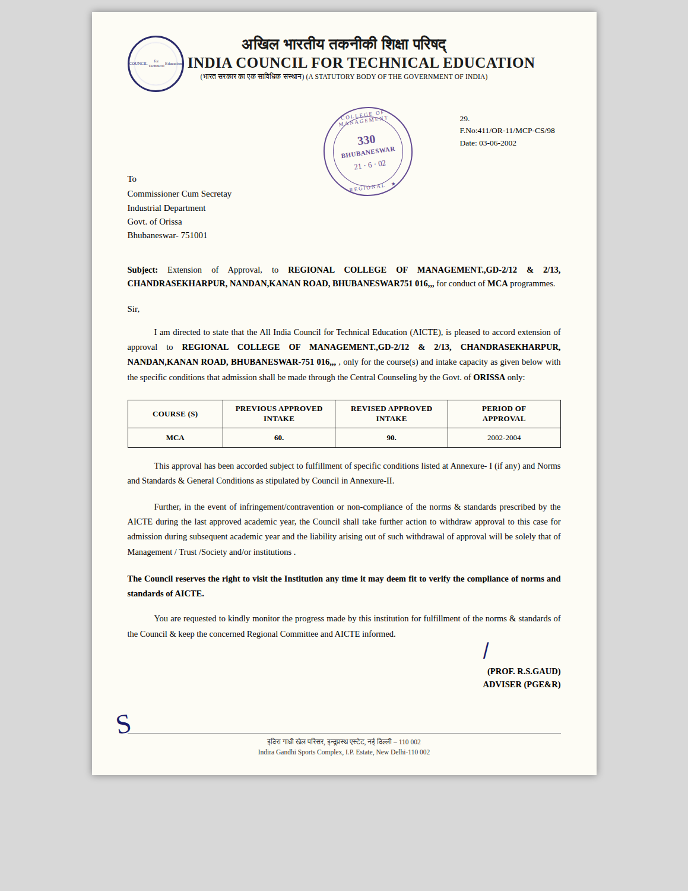COUNCIL for Technical Education
अखिल भारतीय तकनीकी शिक्षा परिषद्
ALL INDIA COUNCIL FOR TECHNICAL EDUCATION
(भारत सरकार का एक सांविधिक संस्थान) (A STATUTORY BODY OF THE GOVERNMENT OF INDIA)
COLLEGE OF MANAGEMENT
330
BHUBANESWAR
21 · 6 · 02
REGIONAL ★
29.
F.No:411/OR-11/MCP-CS/98
Date: 03-06-2002
To
Commissioner Cum Secretay
Industrial Department
Govt. of Orissa
Bhubaneswar- 751001
Subject: Extension of Approval, to REGIONAL COLLEGE OF MANAGEMENT.,GD-2/12 & 2/13, CHANDRASEKHARPUR, NANDAN,KANAN ROAD, BHUBANESWAR751 016,,, for conduct of MCA programmes.
Sir,
I am directed to state that the All India Council for Technical Education (AICTE), is pleased to accord extension of approval to REGIONAL COLLEGE OF MANAGEMENT.,GD-2/12 & 2/13, CHANDRASEKHARPUR, NANDAN,KANAN ROAD, BHUBANESWAR-751 016,,, , only for the course(s) and intake capacity as given below with the specific conditions that admission shall be made through the Central Counseling by the Govt. of ORISSA only:
| COURSE (S) | PREVIOUS APPROVED INTAKE | REVISED APPROVED INTAKE | PERIOD OF APPROVAL |
| --- | --- | --- | --- |
| MCA | 60. | 90. | 2002-2004 |
This approval has been accorded subject to fulfillment of specific conditions listed at Annexure- I (if any) and Norms and Standards & General Conditions as stipulated by Council in Annexure-II.
Further, in the event of infringement/contravention or non-compliance of the norms & standards prescribed by the AICTE during the last approved academic year, the Council shall take further action to withdraw approval to this case for admission during subsequent academic year and the liability arising out of such withdrawal of approval will be solely that of Management / Trust /Society and/or institutions .
The Council reserves the right to visit the Institution any time it may deem fit to verify the compliance of norms and standards of AICTE.
You are requested to kindly monitor the progress made by this institution for fulfillment of the norms & standards of the Council & keep the concerned Regional Committee and AICTE informed.
/
(PROF. R.S.GAUD)
ADVISER (PGE&R)
S
इंदिरा गांधी खेल परिसर, इन्द्रप्रस्थ एस्टेट, नई दिल्ली – 110 002
Indira Gandhi Sports Complex, I.P. Estate, New Delhi-110 002